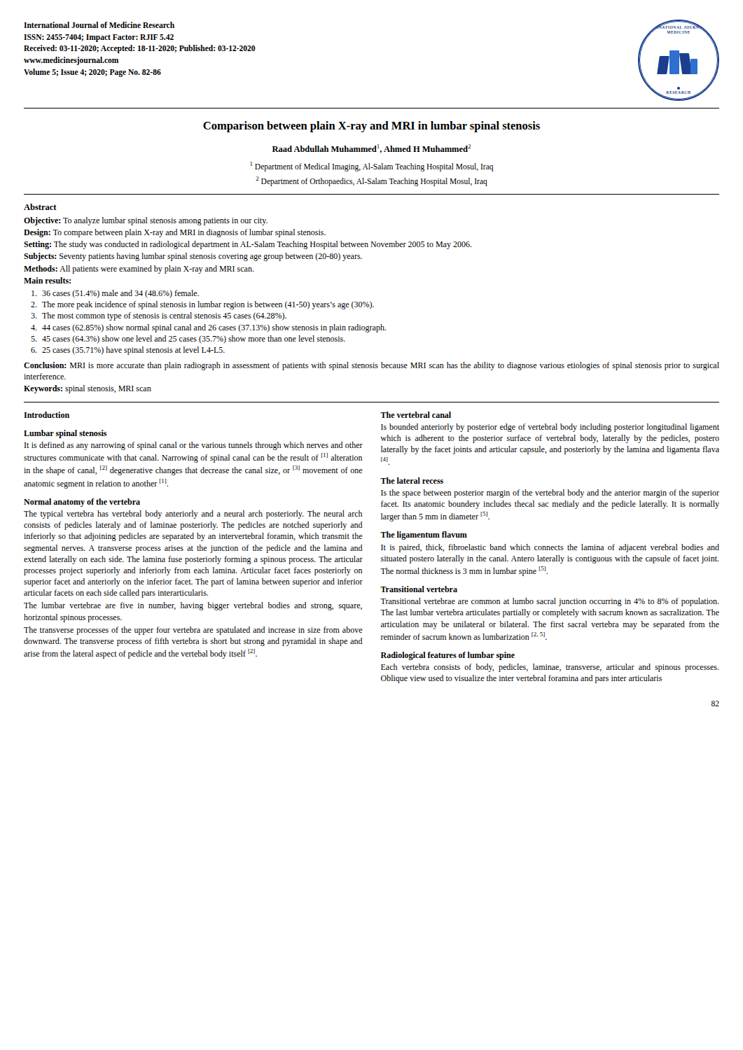International Journal of Medicine Research
ISSN: 2455-7404; Impact Factor: RJIF 5.42
Received: 03-11-2020; Accepted: 18-11-2020; Published: 03-12-2020
www.medicinesjournal.com
Volume 5; Issue 4; 2020; Page No. 82-86
INTERNATIONAL JOURNAL OF MEDICINE
RESEARCH
Comparison between plain X-ray and MRI in lumbar spinal stenosis
Raad Abdullah Muhammed1, Ahmed H Muhammed2
1 Department of Medical Imaging, Al-Salam Teaching Hospital Mosul, Iraq
2 Department of Orthopaedics, Al-Salam Teaching Hospital Mosul, Iraq
Abstract
Objective: To analyze lumbar spinal stenosis among patients in our city.
Design: To compare between plain X-ray and MRI in diagnosis of lumbar spinal stenosis.
Setting: The study was conducted in radiological department in AL-Salam Teaching Hospital between November 2005 to May 2006.
Subjects: Seventy patients having lumbar spinal stenosis covering age group between (20-80) years.
Methods: All patients were examined by plain X-ray and MRI scan.
Main results:
36 cases (51.4%) male and 34 (48.6%) female.
The more peak incidence of spinal stenosis in lumbar region is between (41-50) years’s age (30%).
The most common type of stenosis is central stenosis 45 cases (64.28%).
44 cases (62.85%) show normal spinal canal and 26 cases (37.13%) show stenosis in plain radiograph.
45 cases (64.3%) show one level and 25 cases (35.7%) show more than one level stenosis.
25 cases (35.71%) have spinal stenosis at level L4-L5.
Conclusion: MRI is more accurate than plain radiograph in assessment of patients with spinal stenosis because MRI scan has the ability to diagnose various etiologies of spinal stenosis prior to surgical interference.
Keywords: spinal stenosis, MRI scan
Introduction
Lumbar spinal stenosis
It is defined as any narrowing of spinal canal or the various tunnels through which nerves and other structures communicate with that canal. Narrowing of spinal canal can be the result of [1] alteration in the shape of canal, [2] degenerative changes that decrease the canal size, or [3] movement of one anatomic segment in relation to another [1].
Normal anatomy of the vertebra
The typical vertebra has vertebral body anteriorly and a neural arch posteriorly. The neural arch consists of pedicles lateraly and of laminae posteriorly. The pedicles are notched superiorly and inferiorly so that adjoining pedicles are separated by an intervertebral foramin, which transmit the segmental nerves. A transverse process arises at the junction of the pedicle and the lamina and extend laterally on each side. The lamina fuse posteriorly forming a spinous process. The articular processes project superiorly and inferiorly from each lamina. Articular facet faces posteriorly on superior facet and anteriorly on the inferior facet. The part of lamina between superior and inferior articular facets on each side called pars interarticularis.
The lumbar vertebrae are five in number, having bigger vertebral bodies and strong, square, horizontal spinous processes.
The transverse processes of the upper four vertebra are spatulated and increase in size from above downward. The transverse process of fifth vertebra is short but strong and pyramidal in shape and arise from the lateral aspect of pedicle and the vertebal body itself [2].
The vertebral canal
Is bounded anteriorly by posterior edge of vertebral body including posterior longitudinal ligament which is adherent to the posterior surface of vertebral body, laterally by the pedicles, postero laterally by the facet joints and articular capsule, and posteriorly by the lamina and ligamenta flava [4].
The lateral recess
Is the space between posterior margin of the vertebral body and the anterior margin of the superior facet. Its anatomic boundery includes thecal sac medialy and the pedicle laterally. It is normally larger than 5 mm in diameter [5].
The ligamentum flavum
It is paired, thick, fibroelastic band which connects the lamina of adjacent verebral bodies and situated postero laterally in the canal. Antero laterally is contiguous with the capsule of facet joint. The normal thickness is 3 mm in lumbar spine [5].
Transitional vertebra
Transitional vertebrae are common at lumbo sacral junction occurring in 4% to 8% of population. The last lumbar vertebra articulates partially or completely with sacrum known as sacralization. The articulation may be unilateral or bilateral. The first sacral vertebra may be separated from the reminder of sacrum known as lumbarization [2, 5].
Radiological features of lumbar spine
Each vertebra consists of body, pedicles, laminae, transverse, articular and spinous processes. Oblique view used to visualize the inter vertebral foramina and pars inter articularis
82